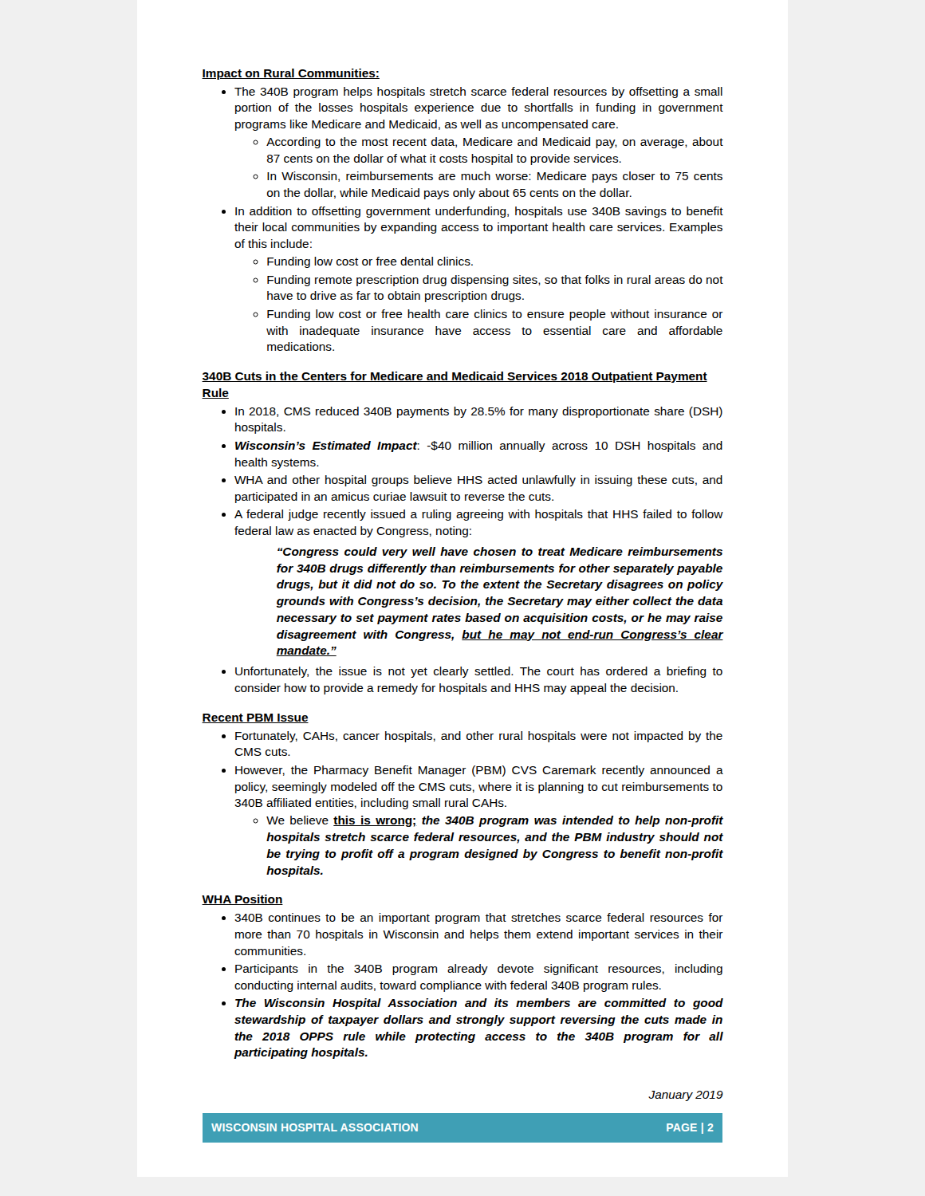Impact on Rural Communities:
The 340B program helps hospitals stretch scarce federal resources by offsetting a small portion of the losses hospitals experience due to shortfalls in funding in government programs like Medicare and Medicaid, as well as uncompensated care.
According to the most recent data, Medicare and Medicaid pay, on average, about 87 cents on the dollar of what it costs hospital to provide services.
In Wisconsin, reimbursements are much worse: Medicare pays closer to 75 cents on the dollar, while Medicaid pays only about 65 cents on the dollar.
In addition to offsetting government underfunding, hospitals use 340B savings to benefit their local communities by expanding access to important health care services. Examples of this include:
Funding low cost or free dental clinics.
Funding remote prescription drug dispensing sites, so that folks in rural areas do not have to drive as far to obtain prescription drugs.
Funding low cost or free health care clinics to ensure people without insurance or with inadequate insurance have access to essential care and affordable medications.
340B Cuts in the Centers for Medicare and Medicaid Services 2018 Outpatient Payment Rule
In 2018, CMS reduced 340B payments by 28.5% for many disproportionate share (DSH) hospitals.
Wisconsin’s Estimated Impact: -$40 million annually across 10 DSH hospitals and health systems.
WHA and other hospital groups believe HHS acted unlawfully in issuing these cuts, and participated in an amicus curiae lawsuit to reverse the cuts.
A federal judge recently issued a ruling agreeing with hospitals that HHS failed to follow federal law as enacted by Congress, noting:
“Congress could very well have chosen to treat Medicare reimbursements for 340B drugs differently than reimbursements for other separately payable drugs, but it did not do so. To the extent the Secretary disagrees on policy grounds with Congress’s decision, the Secretary may either collect the data necessary to set payment rates based on acquisition costs, or he may raise disagreement with Congress, but he may not end-run Congress’s clear mandate.”
Unfortunately, the issue is not yet clearly settled. The court has ordered a briefing to consider how to provide a remedy for hospitals and HHS may appeal the decision.
Recent PBM Issue
Fortunately, CAHs, cancer hospitals, and other rural hospitals were not impacted by the CMS cuts.
However, the Pharmacy Benefit Manager (PBM) CVS Caremark recently announced a policy, seemingly modeled off the CMS cuts, where it is planning to cut reimbursements to 340B affiliated entities, including small rural CAHs.
We believe this is wrong; the 340B program was intended to help non-profit hospitals stretch scarce federal resources, and the PBM industry should not be trying to profit off a program designed by Congress to benefit non-profit hospitals.
WHA Position
340B continues to be an important program that stretches scarce federal resources for more than 70 hospitals in Wisconsin and helps them extend important services in their communities.
Participants in the 340B program already devote significant resources, including conducting internal audits, toward compliance with federal 340B program rules.
The Wisconsin Hospital Association and its members are committed to good stewardship of taxpayer dollars and strongly support reversing the cuts made in the 2018 OPPS rule while protecting access to the 340B program for all participating hospitals.
January 2019
WISCONSIN HOSPITAL ASSOCIATION PAGE | 2